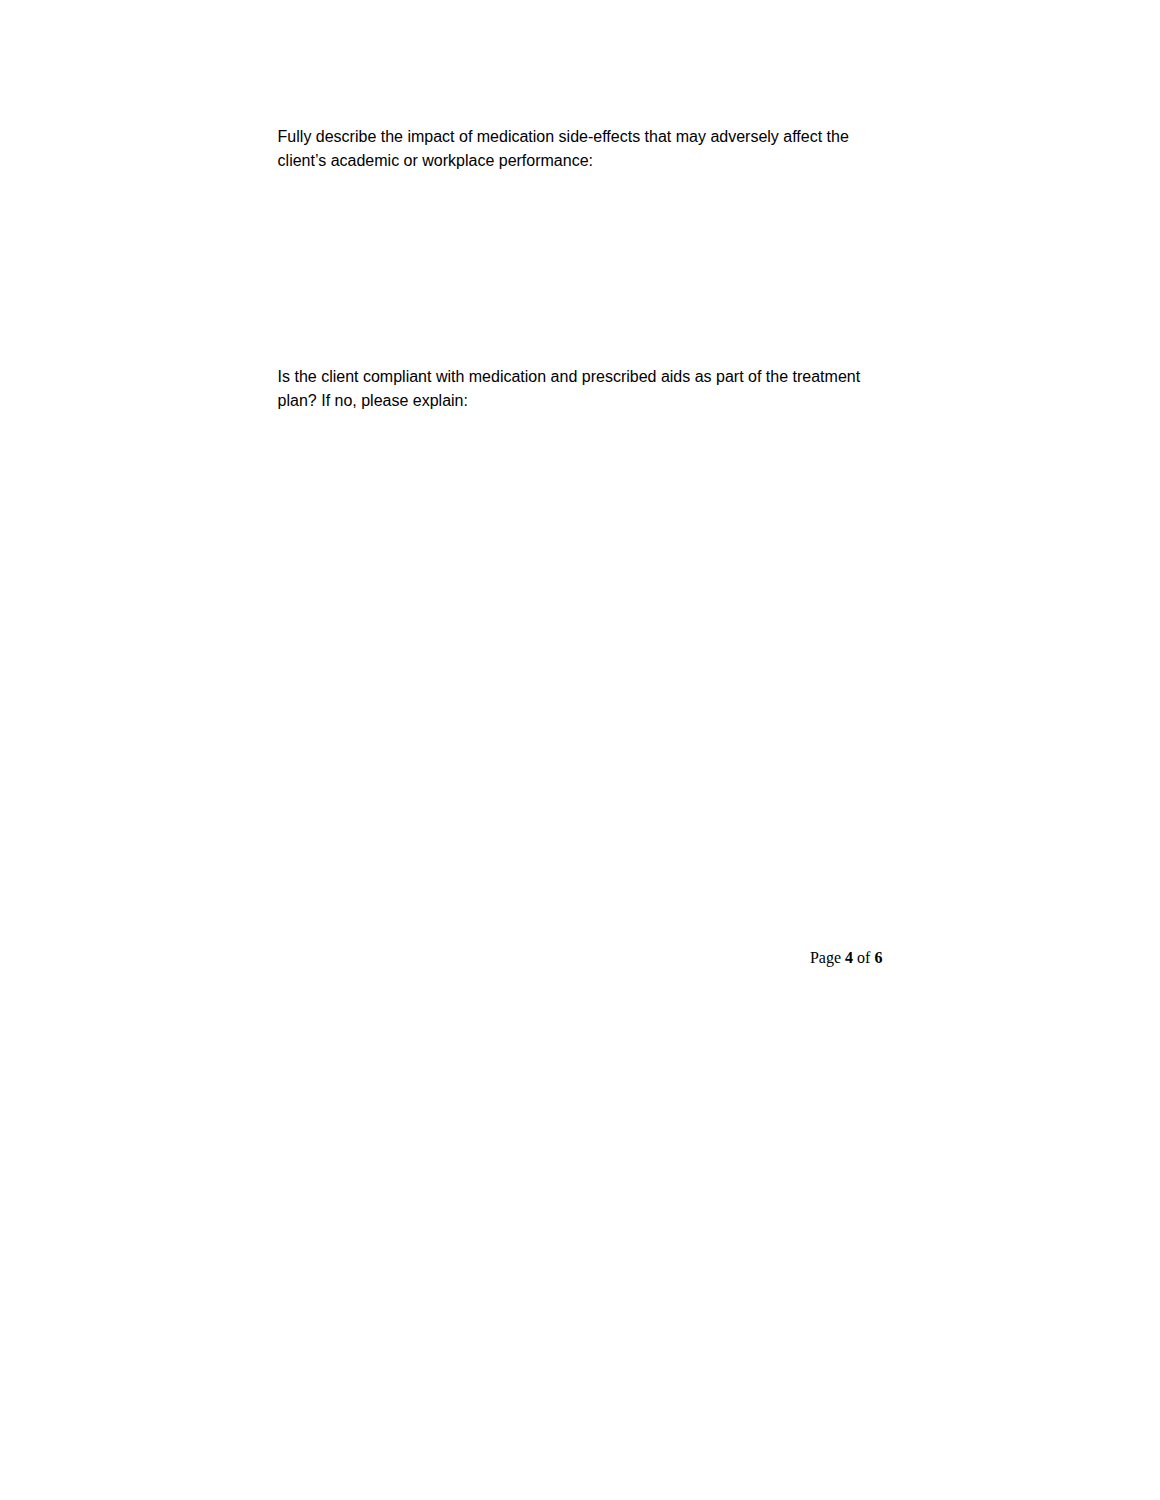Fully describe the impact of medication side-effects that may adversely affect the client’s academic or workplace performance:
Is the client compliant with medication and prescribed aids as part of the treatment plan? If no, please explain:
Page 4 of 6